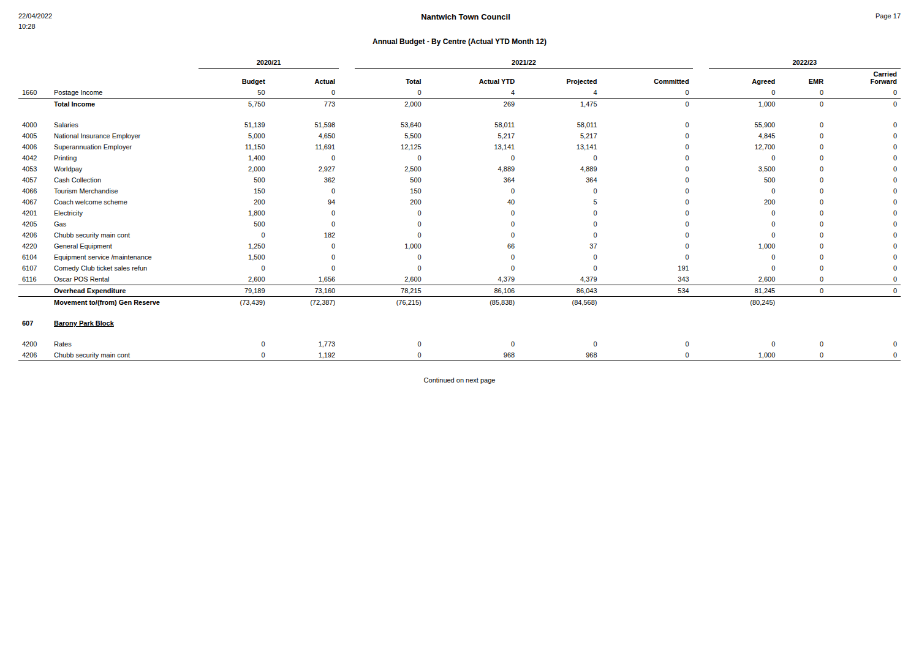22/04/2022
Nantwich Town Council
Page 17
10:28
Annual Budget - By Centre (Actual YTD Month 12)
| | | 2020/21 | | 2021/22 | | 2022/23 |
| --- | --- | --- | --- | --- | --- | --- |
| | | Budget | Actual | | Total | Actual YTD | Projected | Committed | | Agreed | EMR | Carried Forward |
| 1660 | Postage Income | 50 | 0 | | 0 | 4 | 4 | 0 | | 0 | 0 | 0 |
| | Total Income | 5,750 | 773 | | 2,000 | 269 | 1,475 | 0 | | 1,000 | 0 | 0 |
| 4000 | Salaries | 51,139 | 51,598 | | 53,640 | 58,011 | 58,011 | 0 | | 55,900 | 0 | 0 |
| 4005 | National Insurance Employer | 5,000 | 4,650 | | 5,500 | 5,217 | 5,217 | 0 | | 4,845 | 0 | 0 |
| 4006 | Superannuation Employer | 11,150 | 11,691 | | 12,125 | 13,141 | 13,141 | 0 | | 12,700 | 0 | 0 |
| 4042 | Printing | 1,400 | 0 | | 0 | 0 | 0 | 0 | | 0 | 0 | 0 |
| 4053 | Worldpay | 2,000 | 2,927 | | 2,500 | 4,889 | 4,889 | 0 | | 3,500 | 0 | 0 |
| 4057 | Cash Collection | 500 | 362 | | 500 | 364 | 364 | 0 | | 500 | 0 | 0 |
| 4066 | Tourism Merchandise | 150 | 0 | | 150 | 0 | 0 | 0 | | 0 | 0 | 0 |
| 4067 | Coach welcome scheme | 200 | 94 | | 200 | 40 | 5 | 0 | | 200 | 0 | 0 |
| 4201 | Electricity | 1,800 | 0 | | 0 | 0 | 0 | 0 | | 0 | 0 | 0 |
| 4205 | Gas | 500 | 0 | | 0 | 0 | 0 | 0 | | 0 | 0 | 0 |
| 4206 | Chubb security main cont | 0 | 182 | | 0 | 0 | 0 | 0 | | 0 | 0 | 0 |
| 4220 | General Equipment | 1,250 | 0 | | 1,000 | 66 | 37 | 0 | | 1,000 | 0 | 0 |
| 6104 | Equipment service /maintenance | 1,500 | 0 | | 0 | 0 | 0 | 0 | | 0 | 0 | 0 |
| 6107 | Comedy Club ticket sales refun | 0 | 0 | | 0 | 0 | 0 | 191 | | 0 | 0 | 0 |
| 6116 | Oscar POS Rental | 2,600 | 1,656 | | 2,600 | 4,379 | 4,379 | 343 | | 2,600 | 0 | 0 |
| | Overhead Expenditure | 79,189 | 73,160 | | 78,215 | 86,106 | 86,043 | 534 | | 81,245 | 0 | 0 |
| | Movement to/(from) Gen Reserve | (73,439) | (72,387) | | (76,215) | (85,838) | (84,568) | | | (80,245) | | |
| 607 | Barony Park Block | | | | | | | | | | | |
| 4200 | Rates | 0 | 1,773 | | 0 | 0 | 0 | 0 | | 0 | 0 | 0 |
| 4206 | Chubb security main cont | 0 | 1,192 | | 0 | 968 | 968 | 0 | | 1,000 | 0 | 0 |
Continued on next page